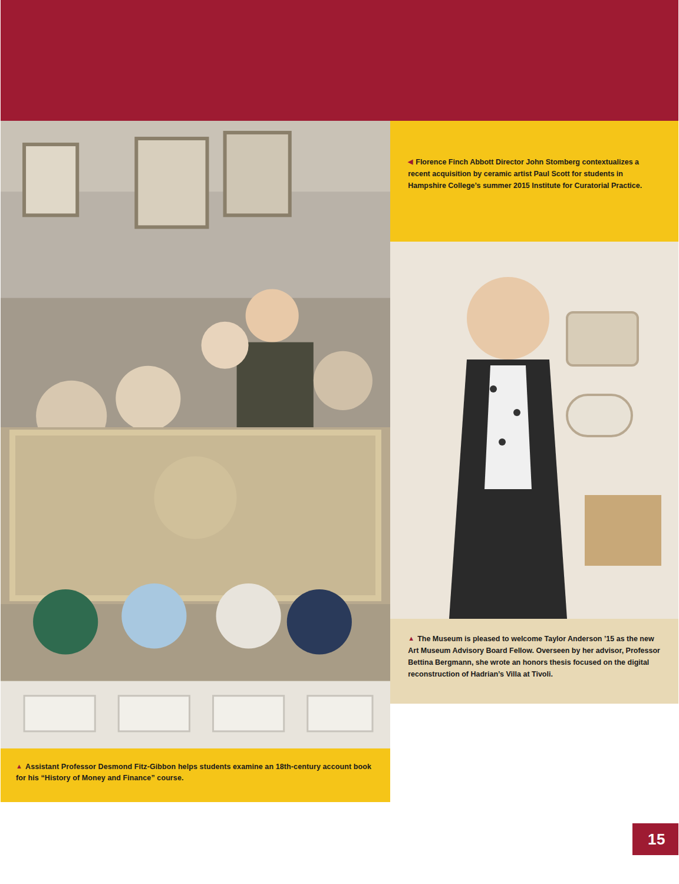▲Assistant Professor Desmond Fitz-Gibbon helps students examine an 18th-century account book for his “History of Money and Finance” course.
◀Florence Finch Abbott Director John Stomberg contextualizes a recent acquisition by ceramic artist Paul Scott for students in Hampshire College’s summer 2015 Institute for Curatorial Practice.
▲The Museum is pleased to welcome Taylor Anderson ’15 as the new Art Museum Advisory Board Fellow. Overseen by her advisor, Professor Bettina Bergmann, she wrote an honors thesis focused on the digital reconstruction of Hadrian’s Villa at Tivoli.
15